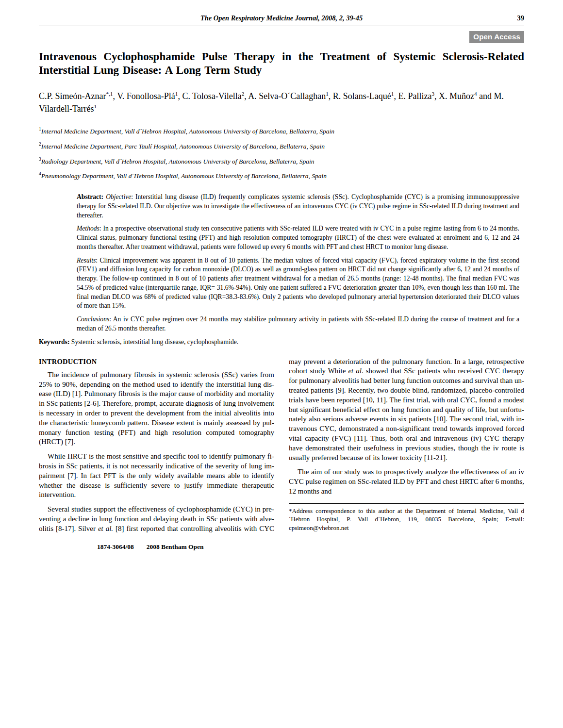The Open Respiratory Medicine Journal, 2008, 2, 39-45 39
Open Access
Intravenous Cyclophosphamide Pulse Therapy in the Treatment of Systemic Sclerosis-Related Interstitial Lung Disease: A Long Term Study
C.P. Simeón-Aznar*,1, V. Fonollosa-Plá1, C. Tolosa-Vilella2, A. Selva-O´Callaghan1, R. Solans-Laqué1, E. Palliza3, X. Muñoz4 and M. Vilardell-Tarrés1
1Internal Medicine Department, Vall d´Hebron Hospital, Autonomous University of Barcelona, Bellaterra, Spain
2Internal Medicine Department, Parc Taulí Hospital, Autonomous University of Barcelona, Bellaterra, Spain
3Radiology Department, Vall d´Hebron Hospital, Autonomous University of Barcelona, Bellaterra, Spain
4Pneumonology Department, Vall d´Hebron Hospital, Autonomous University of Barcelona, Bellaterra, Spain
Abstract: Objective: Interstitial lung disease (ILD) frequently complicates systemic sclerosis (SSc). Cyclophosphamide (CYC) is a promising immunosuppressive therapy for SSc-related ILD. Our objective was to investigate the effectiveness of an intravenous CYC (iv CYC) pulse regime in SSc-related ILD during treatment and thereafter.
Methods: In a prospective observational study ten consecutive patients with SSc-related ILD were treated with iv CYC in a pulse regime lasting from 6 to 24 months. Clinical status, pulmonary functional testing (PFT) and high resolution computed tomography (HRCT) of the chest were evaluated at enrolment and 6, 12 and 24 months thereafter. After treatment withdrawal, patients were followed up every 6 months with PFT and chest HRCT to monitor lung disease.
Results: Clinical improvement was apparent in 8 out of 10 patients. The median values of forced vital capacity (FVC), forced expiratory volume in the first second (FEV1) and diffusion lung capacity for carbon monoxide (DLCO) as well as ground-glass pattern on HRCT did not change significantly after 6, 12 and 24 months of therapy. The follow-up continued in 8 out of 10 patients after treatment withdrawal for a median of 26.5 months (range: 12-48 months). The final median FVC was 54.5% of predicted value (interquartile range, IQR= 31.6%-94%). Only one patient suffered a FVC deterioration greater than 10%, even though less than 160 ml. The final median DLCO was 68% of predicted value (IQR=38.3-83.6%). Only 2 patients who developed pulmonary arterial hypertension deteriorated their DLCO values of more than 15%.
Conclusions: An iv CYC pulse regimen over 24 months may stabilize pulmonary activity in patients with SSc-related ILD during the course of treatment and for a median of 26.5 months thereafter.
Keywords: Systemic sclerosis, interstitial lung disease, cyclophosphamide.
INTRODUCTION
The incidence of pulmonary fibrosis in systemic sclerosis (SSc) varies from 25% to 90%, depending on the method used to identify the interstitial lung disease (ILD) [1]. Pulmonary fibrosis is the major cause of morbidity and mortality in SSc patients [2-6]. Therefore, prompt, accurate diagnosis of lung involvement is necessary in order to prevent the development from the initial alveolitis into the characteristic honeycomb pattern. Disease extent is mainly assessed by pulmonary function testing (PFT) and high resolution computed tomography (HRCT) [7].
While HRCT is the most sensitive and specific tool to identify pulmonary fibrosis in SSc patients, it is not necessarily indicative of the severity of lung impairment [7]. In fact PFT is the only widely available means able to identify whether the disease is sufficiently severe to justify immediate therapeutic intervention.
Several studies support the effectiveness of cyclophosphamide (CYC) in preventing a decline in lung function and delaying death in SSc patients with alveolitis [8-17]. Silver et al. [8] first reported that controlling alveolitis with CYC may prevent a deterioration of the pulmonary function. In a large, retrospective cohort study White et al. showed that SSc patients who received CYC therapy for pulmonary alveolitis had better lung function outcomes and survival than untreated patients [9]. Recently, two double blind, randomized, placebo-controlled trials have been reported [10, 11]. The first trial, with oral CYC, found a modest but significant beneficial effect on lung function and quality of life, but unfortunately also serious adverse events in six patients [10]. The second trial, with intravenous CYC, demonstrated a non-significant trend towards improved forced vital capacity (FVC) [11]. Thus, both oral and intravenous (iv) CYC therapy have demonstrated their usefulness in previous studies, though the iv route is usually preferred because of its lower toxicity [11-21].
The aim of our study was to prospectively analyze the effectiveness of an iv CYC pulse regimen on SSc-related ILD by PFT and chest HRTC after 6 months, 12 months and
*Address correspondence to this author at the Department of Internal Medicine, Vall d´Hebron Hospital, P. Vall d´Hebron, 119, 08035 Barcelona, Spain; E-mail: cpsimeon@vhebron.net
1874-3064/08 2008 Bentham Open